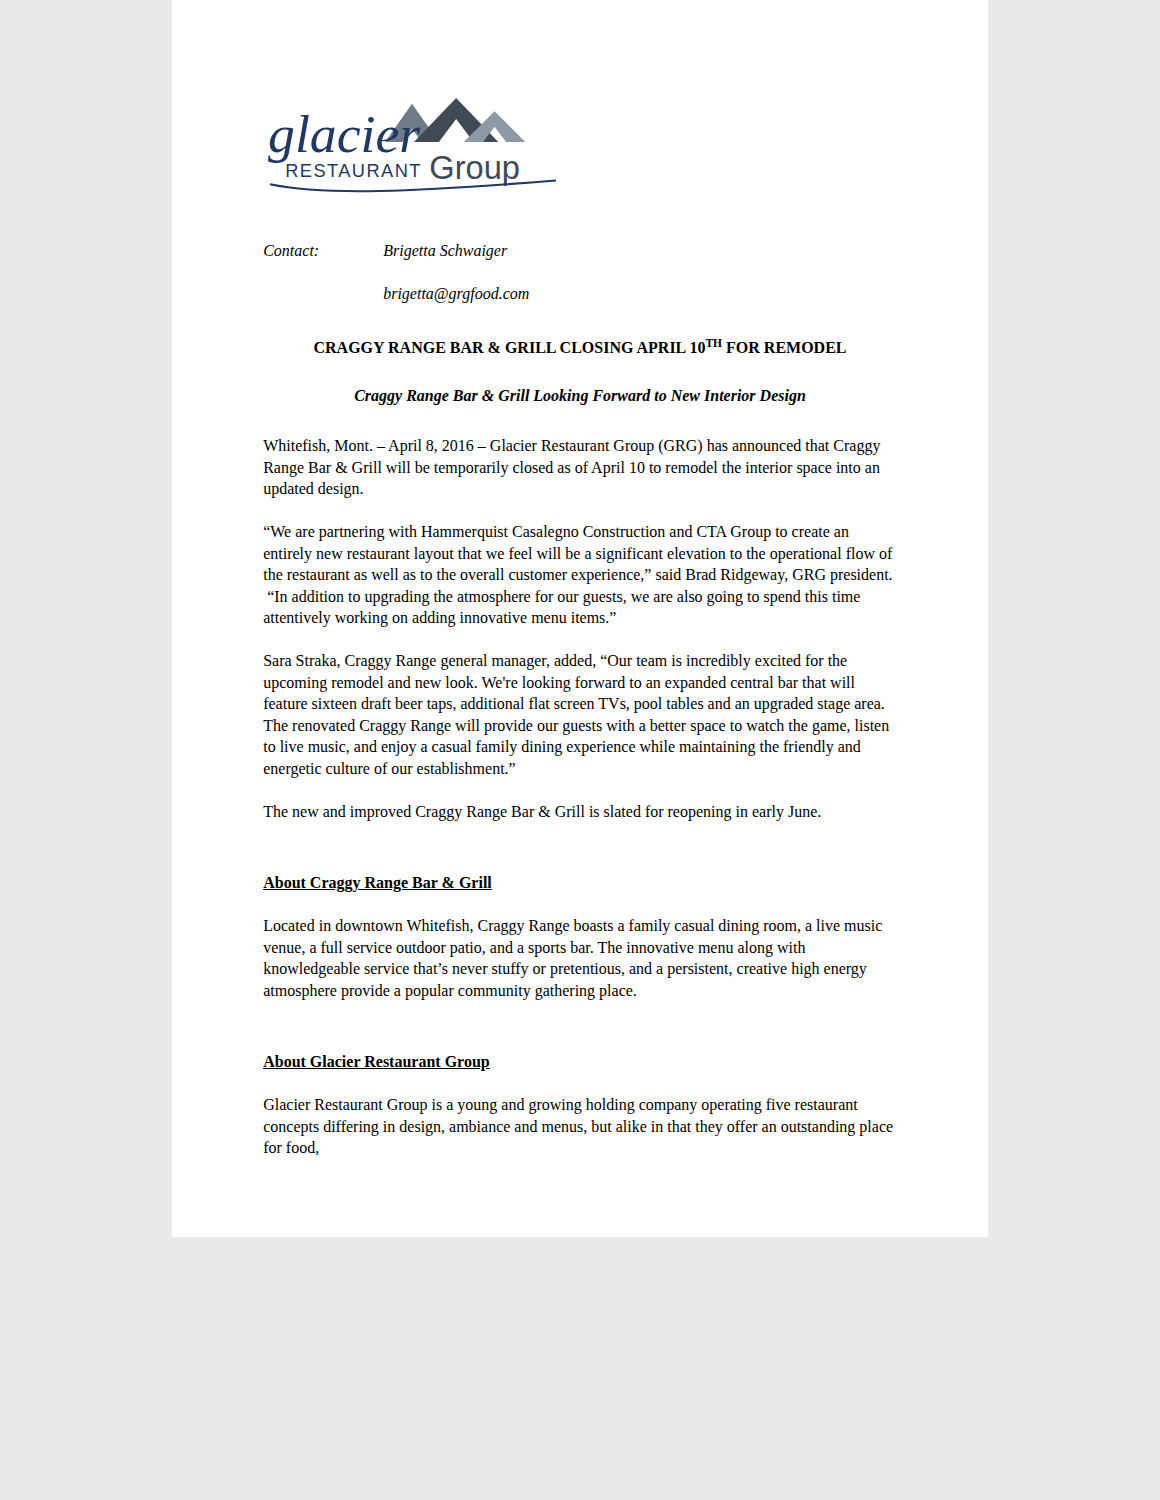glacier RESTAURANT Group
Contact: Brigetta Schwaiger
brigetta@grgfood.com
Craggy Range Bar & Grill Closing April 10TH for Remodel
Craggy Range Bar & Grill Looking Forward to New Interior Design
Whitefish, Mont. – April 8, 2016 – Glacier Restaurant Group (GRG) has announced that Craggy Range Bar & Grill will be temporarily closed as of April 10 to remodel the interior space into an updated design.
“We are partnering with Hammerquist Casalegno Construction and CTA Group to create an entirely new restaurant layout that we feel will be a significant elevation to the operational flow of the restaurant as well as to the overall customer experience,” said Brad Ridgeway, GRG president. “In addition to upgrading the atmosphere for our guests, we are also going to spend this time attentively working on adding innovative menu items.”
Sara Straka, Craggy Range general manager, added, “Our team is incredibly excited for the upcoming remodel and new look. We're looking forward to an expanded central bar that will feature sixteen draft beer taps, additional flat screen TVs, pool tables and an upgraded stage area. The renovated Craggy Range will provide our guests with a better space to watch the game, listen to live music, and enjoy a casual family dining experience while maintaining the friendly and energetic culture of our establishment.”
The new and improved Craggy Range Bar & Grill is slated for reopening in early June.
About Craggy Range Bar & Grill
Located in downtown Whitefish, Craggy Range boasts a family casual dining room, a live music venue, a full service outdoor patio, and a sports bar. The innovative menu along with knowledgeable service that’s never stuffy or pretentious, and a persistent, creative high energy atmosphere provide a popular community gathering place.
About Glacier Restaurant Group
Glacier Restaurant Group is a young and growing holding company operating five restaurant concepts differing in design, ambiance and menus, but alike in that they offer an outstanding place for food,